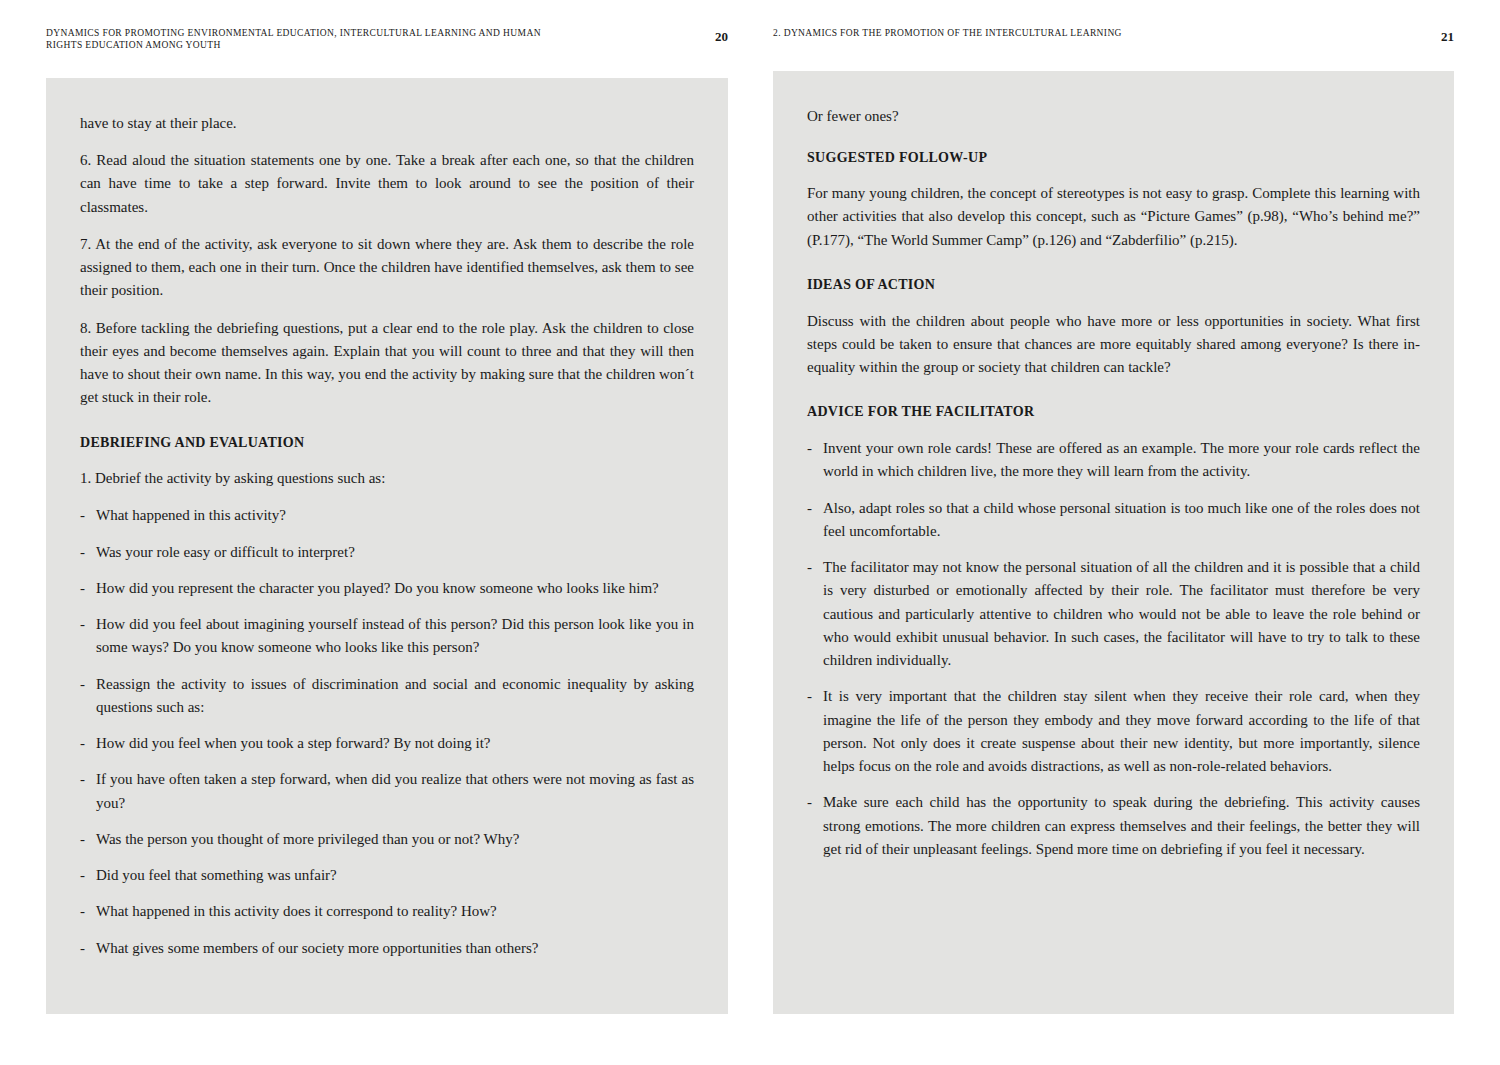Dynamics for promoting environmental education, intercultural learning and human rights education among youth
20
have to stay at their place.
6. Read aloud the situation statements one by one. Take a break after each one, so that the children can have time to take a step forward. Invite them to look around to see the position of their classmates.
7. At the end of the activity, ask everyone to sit down where they are. Ask them to describe the role assigned to them, each one in their turn. Once the children have identified themselves, ask them to see their position.
8. Before tackling the debriefing questions, put a clear end to the role play. Ask the children to close their eyes and become themselves again. Explain that you will count to three and that they will then have to shout their own name. In this way, you end the activity by making sure that the children won´t get stuck in their role.
Debriefing and evaluation
1. Debrief the activity by asking questions such as:
What happened in this activity?
Was your role easy or difficult to interpret?
How did you represent the character you played? Do you know someone who looks like him?
How did you feel about imagining yourself instead of this person? Did this person look like you in some ways? Do you know someone who looks like this person?
Reassign the activity to issues of discrimination and social and economic inequality by asking questions such as:
How did you feel when you took a step forward? By not doing it?
If you have often taken a step forward, when did you realize that others were not moving as fast as you?
Was the person you thought of more privileged than you or not? Why?
Did you feel that something was unfair?
What happened in this activity does it correspond to reality? How?
What gives some members of our society more opportunities than others?
2. Dynamics for the promotion of the intercultural learning
21
Or fewer ones?
Suggested follow-up
For many young children, the concept of stereotypes is not easy to grasp. Complete this learning with other activities that also develop this concept, such as “Picture Games” (p.98), “Who’s behind me?” (P.177), “The World Summer Camp” (p.126) and “Zabderfilio” (p.215).
Ideas of action
Discuss with the children about people who have more or less opportunities in society. What first steps could be taken to ensure that chances are more equitably shared among everyone? Is there inequality within the group or society that children can tackle?
Advice for the facilitator
Invent your own role cards! These are offered as an example. The more your role cards reflect the world in which children live, the more they will learn from the activity.
Also, adapt roles so that a child whose personal situation is too much like one of the roles does not feel uncomfortable.
The facilitator may not know the personal situation of all the children and it is possible that a child is very disturbed or emotionally affected by their role. The facilitator must therefore be very cautious and particularly attentive to children who would not be able to leave the role behind or who would exhibit unusual behavior. In such cases, the facilitator will have to try to talk to these children individually.
It is very important that the children stay silent when they receive their role card, when they imagine the life of the person they embody and they move forward according to the life of that person. Not only does it create suspense about their new identity, but more importantly, silence helps focus on the role and avoids distractions, as well as non-role-related behaviors.
Make sure each child has the opportunity to speak during the debriefing. This activity causes strong emotions. The more children can express themselves and their feelings, the better they will get rid of their unpleasant feelings. Spend more time on debriefing if you feel it necessary.